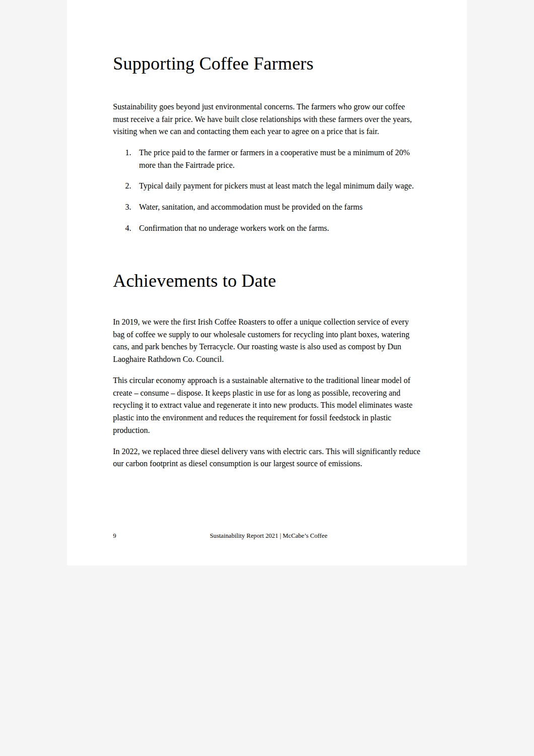Supporting Coffee Farmers
Sustainability goes beyond just environmental concerns. The farmers who grow our coffee must receive a fair price. We have built close relationships with these farmers over the years, visiting when we can and contacting them each year to agree on a price that is fair.
The price paid to the farmer or farmers in a cooperative must be a minimum of 20% more than the Fairtrade price.
Typical daily payment for pickers must at least match the legal minimum daily wage.
Water, sanitation, and accommodation must be provided on the farms
Confirmation that no underage workers work on the farms.
Achievements to Date
In 2019, we were the first Irish Coffee Roasters to offer a unique collection service of every bag of coffee we supply to our wholesale customers for recycling into plant boxes, watering cans, and park benches by Terracycle. Our roasting waste is also used as compost by Dun Laoghaire Rathdown Co. Council.
This circular economy approach is a sustainable alternative to the traditional linear model of create – consume – dispose. It keeps plastic in use for as long as possible, recovering and recycling it to extract value and regenerate it into new products. This model eliminates waste plastic into the environment and reduces the requirement for fossil feedstock in plastic production.
In 2022, we replaced three diesel delivery vans with electric cars. This will significantly reduce our carbon footprint as diesel consumption is our largest source of emissions.
9
Sustainability Report 2021 | McCabe’s Coffee